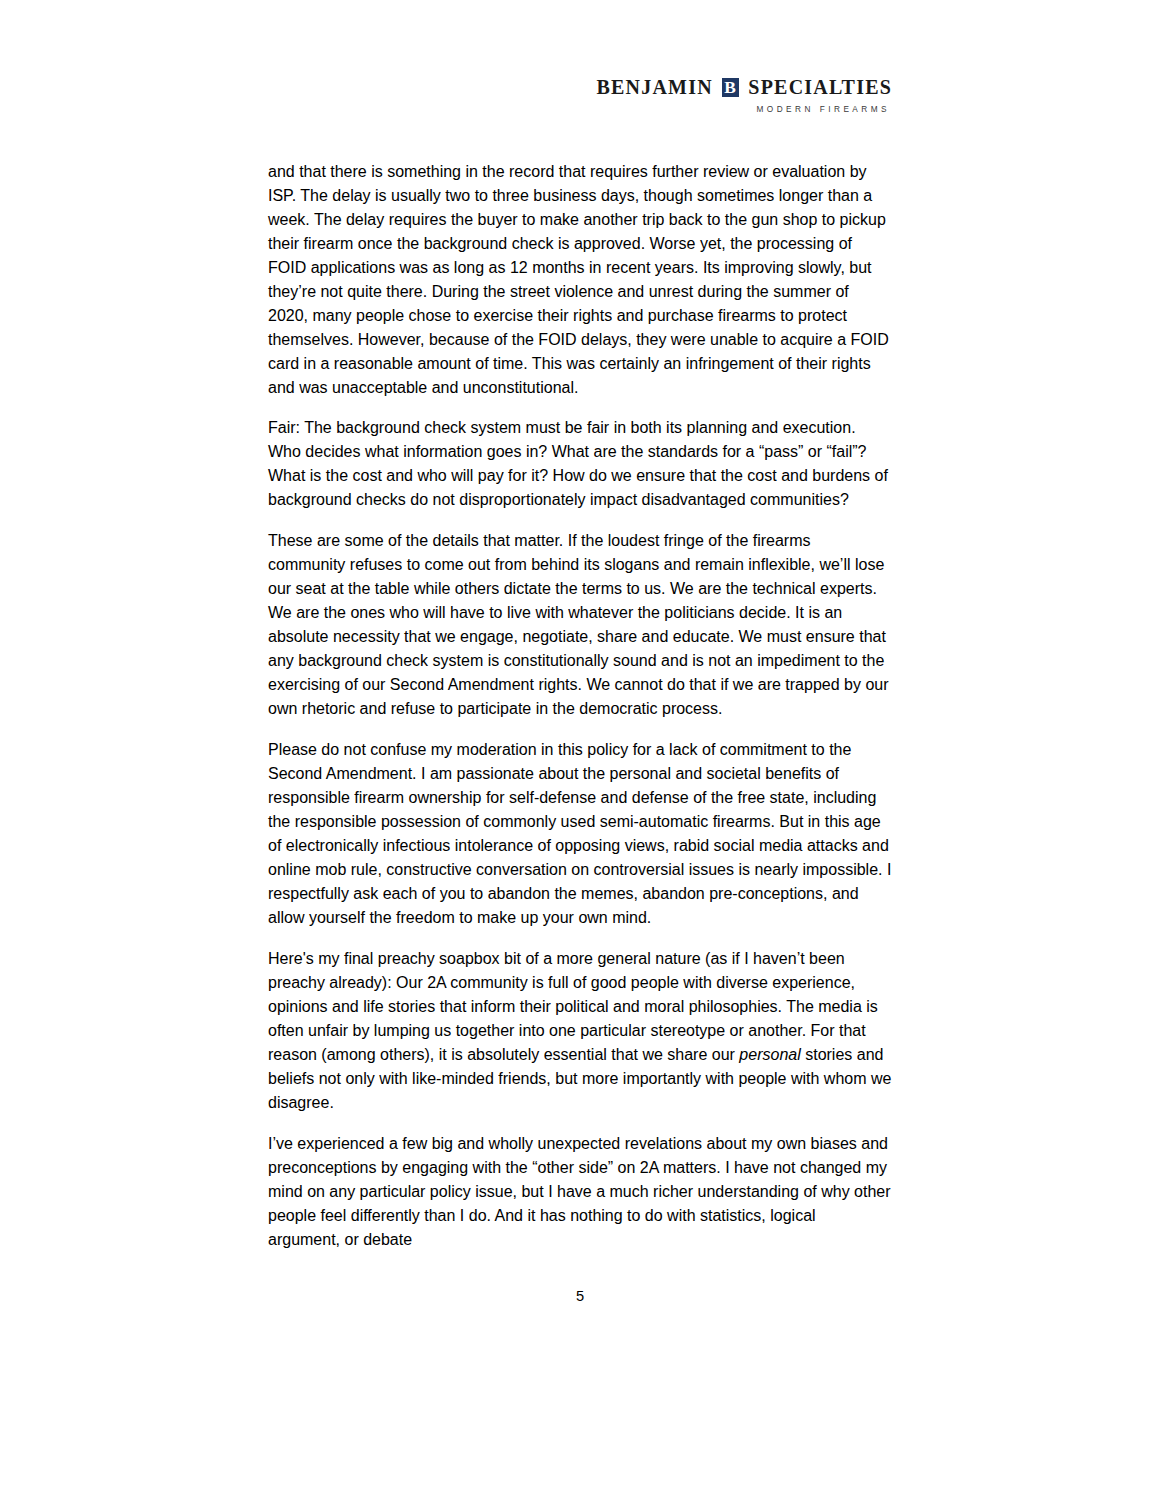BENJAMIN B SPECIALTIES
Modern Firearms
and that there is something in the record that requires further review or evaluation by ISP. The delay is usually two to three business days, though sometimes longer than a week. The delay requires the buyer to make another trip back to the gun shop to pickup their firearm once the background check is approved. Worse yet, the processing of FOID applications was as long as 12 months in recent years. Its improving slowly, but they’re not quite there. During the street violence and unrest during the summer of 2020, many people chose to exercise their rights and purchase firearms to protect themselves. However, because of the FOID delays, they were unable to acquire a FOID card in a reasonable amount of time. This was certainly an infringement of their rights and was unacceptable and unconstitutional.
Fair: The background check system must be fair in both its planning and execution. Who decides what information goes in? What are the standards for a “pass” or “fail”? What is the cost and who will pay for it? How do we ensure that the cost and burdens of background checks do not disproportionately impact disadvantaged communities?
These are some of the details that matter. If the loudest fringe of the firearms community refuses to come out from behind its slogans and remain inflexible, we’ll lose our seat at the table while others dictate the terms to us. We are the technical experts. We are the ones who will have to live with whatever the politicians decide. It is an absolute necessity that we engage, negotiate, share and educate. We must ensure that any background check system is constitutionally sound and is not an impediment to the exercising of our Second Amendment rights. We cannot do that if we are trapped by our own rhetoric and refuse to participate in the democratic process.
Please do not confuse my moderation in this policy for a lack of commitment to the Second Amendment. I am passionate about the personal and societal benefits of responsible firearm ownership for self-defense and defense of the free state, including the responsible possession of commonly used semi-automatic firearms. But in this age of electronically infectious intolerance of opposing views, rabid social media attacks and online mob rule, constructive conversation on controversial issues is nearly impossible. I respectfully ask each of you to abandon the memes, abandon pre-conceptions, and allow yourself the freedom to make up your own mind.
Here's my final preachy soapbox bit of a more general nature (as if I haven’t been preachy already): Our 2A community is full of good people with diverse experience, opinions and life stories that inform their political and moral philosophies. The media is often unfair by lumping us together into one particular stereotype or another. For that reason (among others), it is absolutely essential that we share our personal stories and beliefs not only with like-minded friends, but more importantly with people with whom we disagree.
I’ve experienced a few big and wholly unexpected revelations about my own biases and preconceptions by engaging with the “other side” on 2A matters. I have not changed my mind on any particular policy issue, but I have a much richer understanding of why other people feel differently than I do. And it has nothing to do with statistics, logical argument, or debate
5